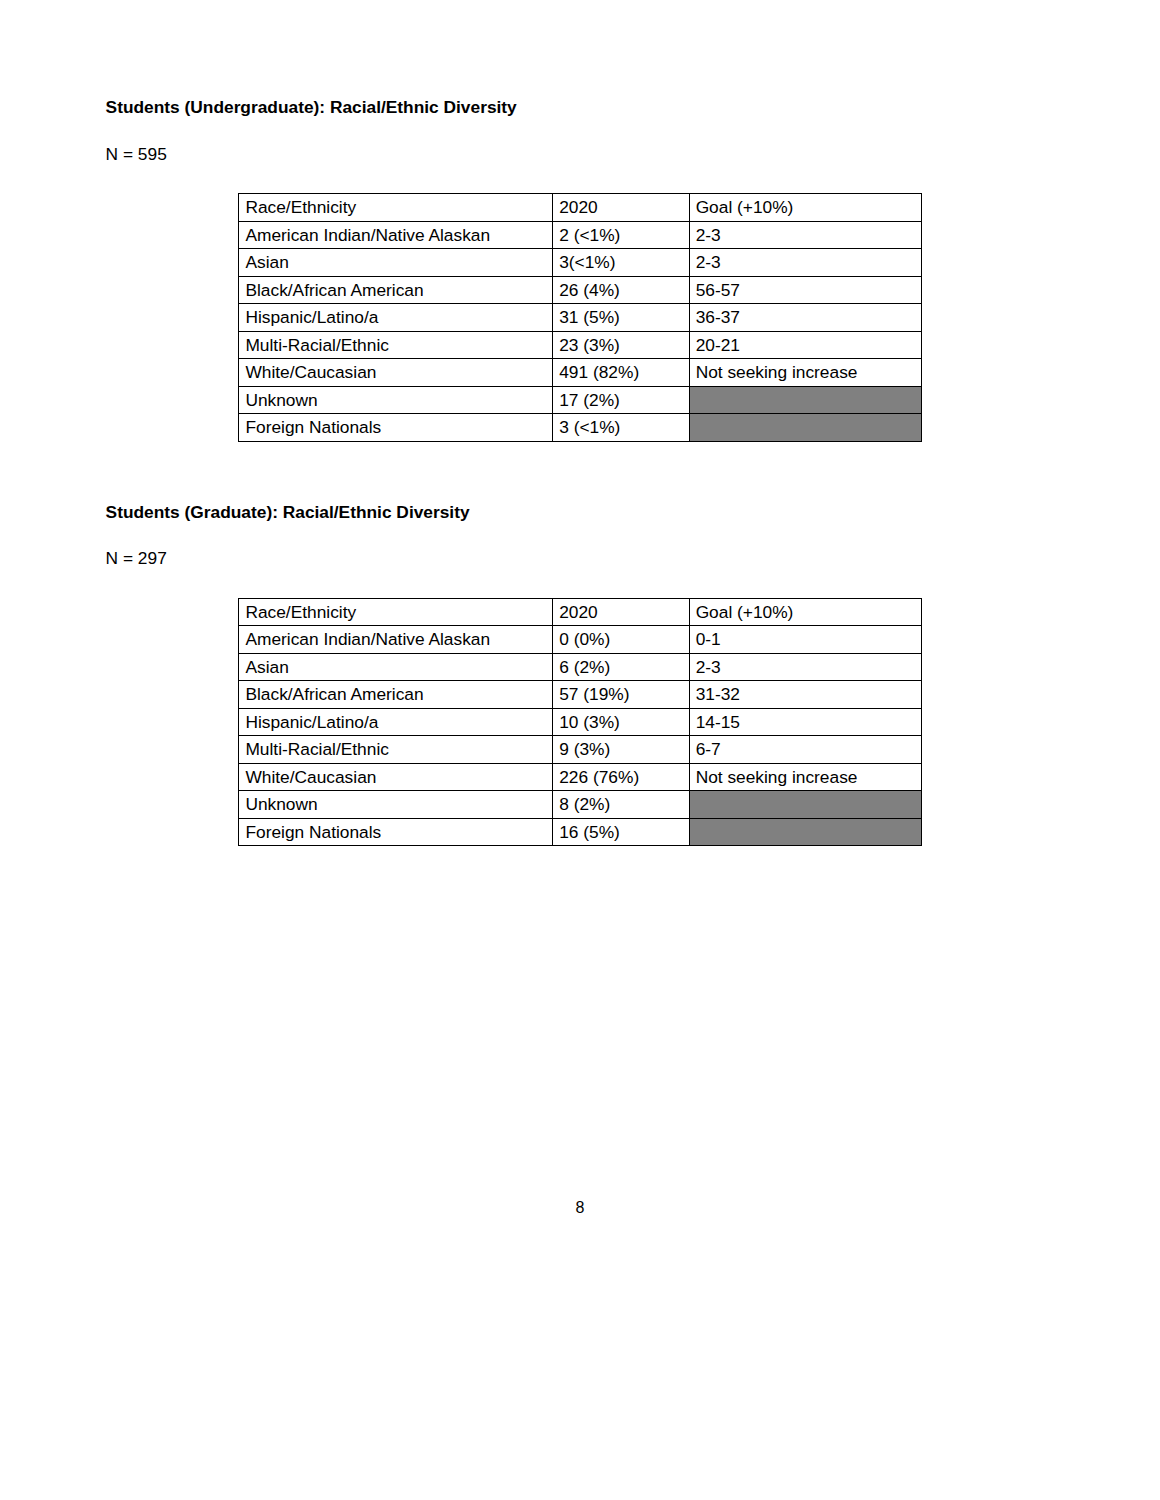Students (Undergraduate): Racial/Ethnic Diversity
N = 595
| Race/Ethnicity | 2020 | Goal (+10%) |
| American Indian/Native Alaskan | 2 (<1%) | 2-3 |
| Asian | 3(<1%) | 2-3 |
| Black/African American | 26 (4%) | 56-57 |
| Hispanic/Latino/a | 31 (5%) | 36-37 |
| Multi-Racial/Ethnic | 23 (3%) | 20-21 |
| White/Caucasian | 491 (82%) | Not seeking increase |
| Unknown | 17 (2%) | |
| Foreign Nationals | 3 (<1%) | |
Students (Graduate): Racial/Ethnic Diversity
N = 297
| Race/Ethnicity | 2020 | Goal (+10%) |
| American Indian/Native Alaskan | 0 (0%) | 0-1 |
| Asian | 6 (2%) | 2-3 |
| Black/African American | 57 (19%) | 31-32 |
| Hispanic/Latino/a | 10 (3%) | 14-15 |
| Multi-Racial/Ethnic | 9 (3%) | 6-7 |
| White/Caucasian | 226 (76%) | Not seeking increase |
| Unknown | 8 (2%) | |
| Foreign Nationals | 16 (5%) | |
8